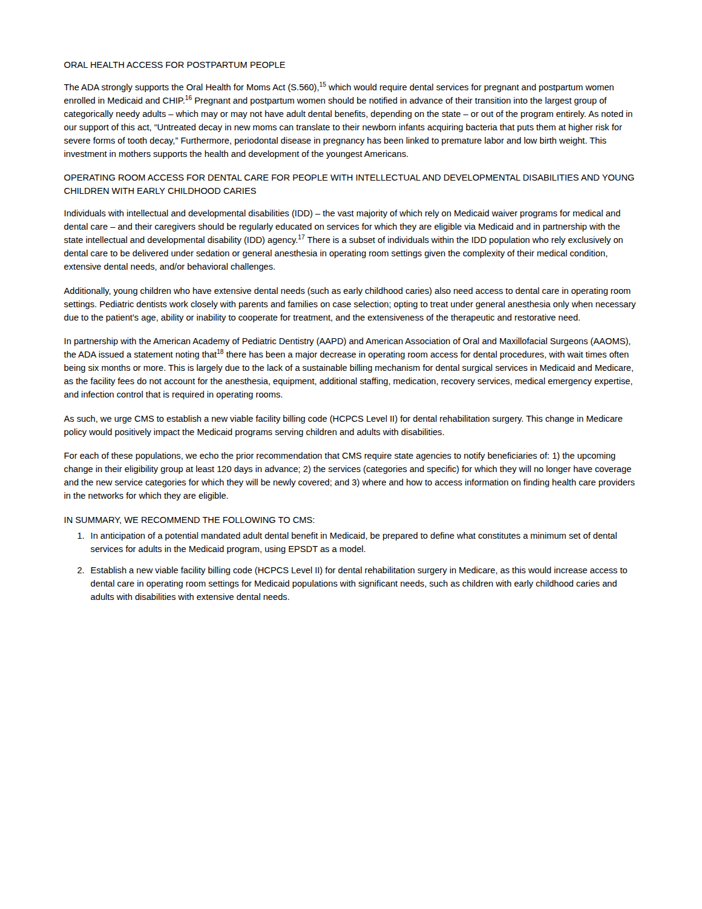Oral Health Access for Postpartum People
The ADA strongly supports the Oral Health for Moms Act (S.560),15 which would require dental services for pregnant and postpartum women enrolled in Medicaid and CHIP.16 Pregnant and postpartum women should be notified in advance of their transition into the largest group of categorically needy adults – which may or may not have adult dental benefits, depending on the state – or out of the program entirely. As noted in our support of this act, “Untreated decay in new moms can translate to their newborn infants acquiring bacteria that puts them at higher risk for severe forms of tooth decay,” Furthermore, periodontal disease in pregnancy has been linked to premature labor and low birth weight. This investment in mothers supports the health and development of the youngest Americans.
Operating Room Access for Dental Care for People with Intellectual and Developmental Disabilities and Young Children with Early Childhood Caries
Individuals with intellectual and developmental disabilities (IDD) – the vast majority of which rely on Medicaid waiver programs for medical and dental care – and their caregivers should be regularly educated on services for which they are eligible via Medicaid and in partnership with the state intellectual and developmental disability (IDD) agency.17 There is a subset of individuals within the IDD population who rely exclusively on dental care to be delivered under sedation or general anesthesia in operating room settings given the complexity of their medical condition, extensive dental needs, and/or behavioral challenges.
Additionally, young children who have extensive dental needs (such as early childhood caries) also need access to dental care in operating room settings. Pediatric dentists work closely with parents and families on case selection; opting to treat under general anesthesia only when necessary due to the patient’s age, ability or inability to cooperate for treatment, and the extensiveness of the therapeutic and restorative need.
In partnership with the American Academy of Pediatric Dentistry (AAPD) and American Association of Oral and Maxillofacial Surgeons (AAOMS), the ADA issued a statement noting that18 there has been a major decrease in operating room access for dental procedures, with wait times often being six months or more. This is largely due to the lack of a sustainable billing mechanism for dental surgical services in Medicaid and Medicare, as the facility fees do not account for the anesthesia, equipment, additional staffing, medication, recovery services, medical emergency expertise, and infection control that is required in operating rooms.
As such, we urge CMS to establish a new viable facility billing code (HCPCS Level II) for dental rehabilitation surgery. This change in Medicare policy would positively impact the Medicaid programs serving children and adults with disabilities.
For each of these populations, we echo the prior recommendation that CMS require state agencies to notify beneficiaries of: 1) the upcoming change in their eligibility group at least 120 days in advance; 2) the services (categories and specific) for which they will no longer have coverage and the new service categories for which they will be newly covered; and 3) where and how to access information on finding health care providers in the networks for which they are eligible.
IN SUMMARY, WE RECOMMEND THE FOLLOWING TO CMS:
In anticipation of a potential mandated adult dental benefit in Medicaid, be prepared to define what constitutes a minimum set of dental services for adults in the Medicaid program, using EPSDT as a model.
Establish a new viable facility billing code (HCPCS Level II) for dental rehabilitation surgery in Medicare, as this would increase access to dental care in operating room settings for Medicaid populations with significant needs, such as children with early childhood caries and adults with disabilities with extensive dental needs.